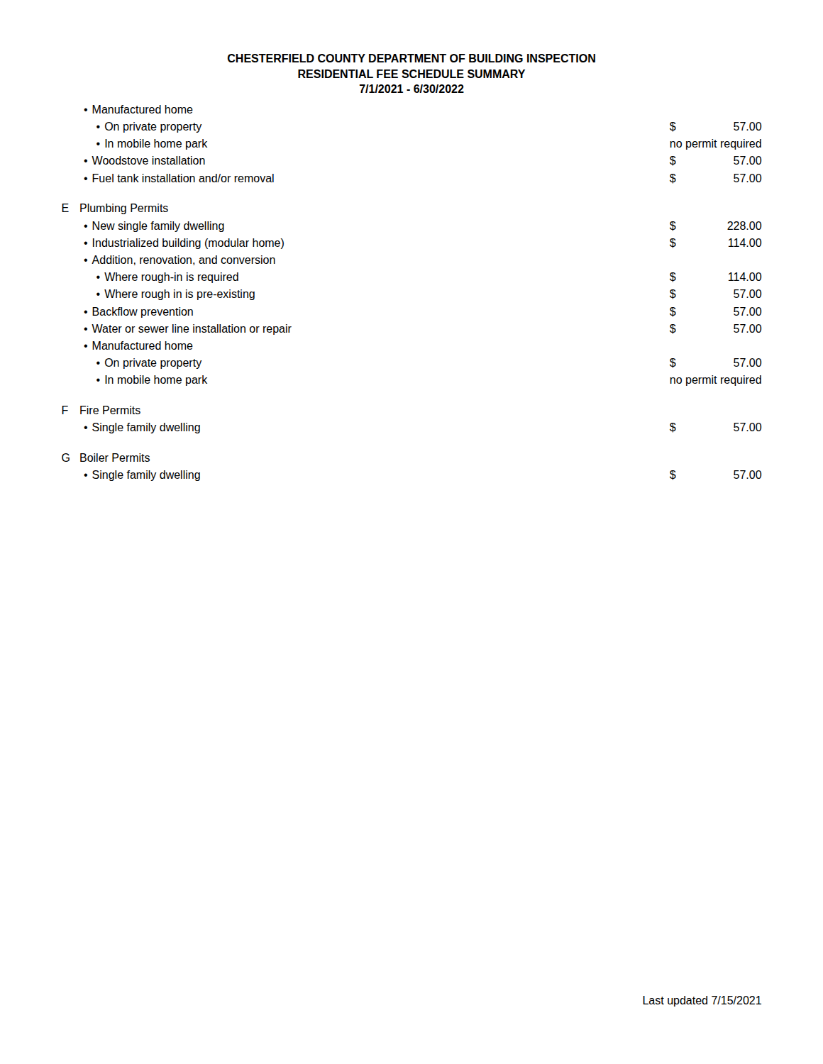CHESTERFIELD COUNTY DEPARTMENT OF BUILDING INSPECTION RESIDENTIAL FEE SCHEDULE SUMMARY 7/1/2021 - 6/30/2022
| | • | Manufactured home | | |
| | | • | On private property | $ | 57.00 |
| | | • | In mobile home park | no permit required |
| | • | Woodstove installation | $ | 57.00 |
| | • | Fuel tank installation and/or removal | $ | 57.00 |
| E | Plumbing Permits | | |
| | • | New single family dwelling | $ | 228.00 |
| | • | Industrialized building (modular home) | $ | 114.00 |
| | • | Addition, renovation, and conversion | | |
| | | • | Where rough-in is required | $ | 114.00 |
| | | • | Where rough in is pre-existing | $ | 57.00 |
| | • | Backflow prevention | $ | 57.00 |
| | • | Water or sewer line installation or repair | $ | 57.00 |
| | • | Manufactured home | | |
| | | • | On private property | $ | 57.00 |
| | | • | In mobile home park | no permit required |
| F | Fire Permits | | |
| | • | Single family dwelling | $ | 57.00 |
| G | Boiler Permits | | |
| | • | Single family dwelling | $ | 57.00 |
Last updated 7/15/2021